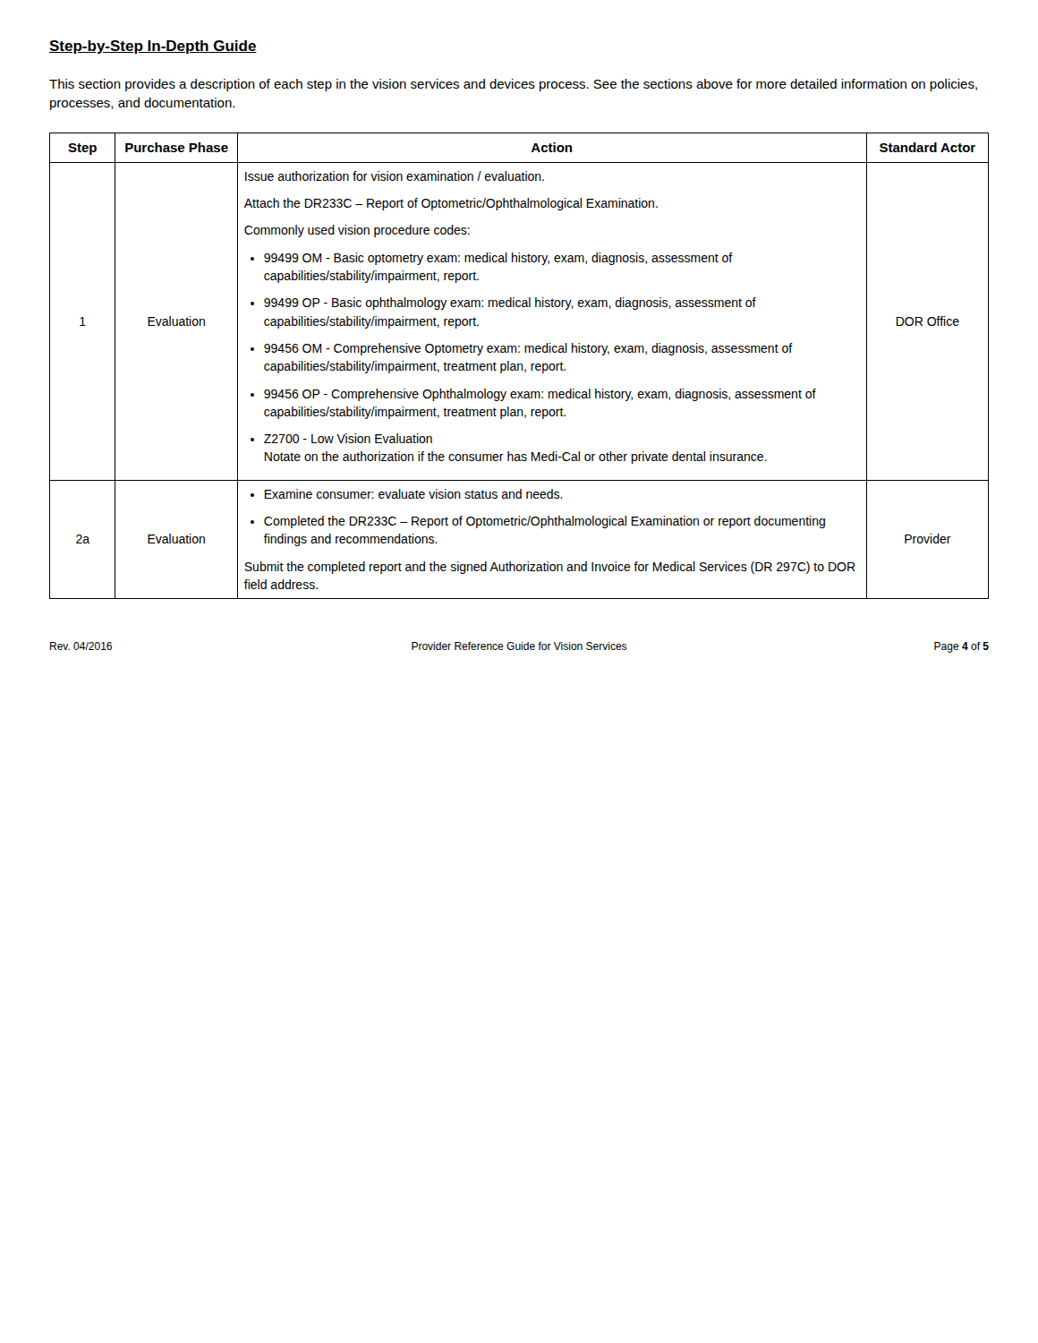Step-by-Step In-Depth Guide
This section provides a description of each step in the vision services and devices process. See the sections above for more detailed information on policies, processes, and documentation.
| Step | Purchase Phase | Action | Standard Actor |
| --- | --- | --- | --- |
| 1 | Evaluation | Issue authorization for vision examination / evaluation. Attach the DR233C – Report of Optometric/Ophthalmological Examination. Commonly used vision procedure codes: 99499 OM - Basic optometry exam: medical history, exam, diagnosis, assessment of capabilities/stability/impairment, report. 99499 OP - Basic ophthalmology exam: medical history, exam, diagnosis, assessment of capabilities/stability/impairment, report. 99456 OM - Comprehensive Optometry exam: medical history, exam, diagnosis, assessment of capabilities/stability/impairment, treatment plan, report. 99456 OP - Comprehensive Ophthalmology exam: medical history, exam, diagnosis, assessment of capabilities/stability/impairment, treatment plan, report. Z2700 - Low Vision Evaluation Notate on the authorization if the consumer has Medi-Cal or other private dental insurance. | DOR Office |
| 2a | Evaluation | Examine consumer: evaluate vision status and needs. Completed the DR233C – Report of Optometric/Ophthalmological Examination or report documenting findings and recommendations. Submit the completed report and the signed Authorization and Invoice for Medical Services (DR 297C) to DOR field address. | Provider |
Rev. 04/2016
Provider Reference Guide for Vision Services
Page 4 of 5